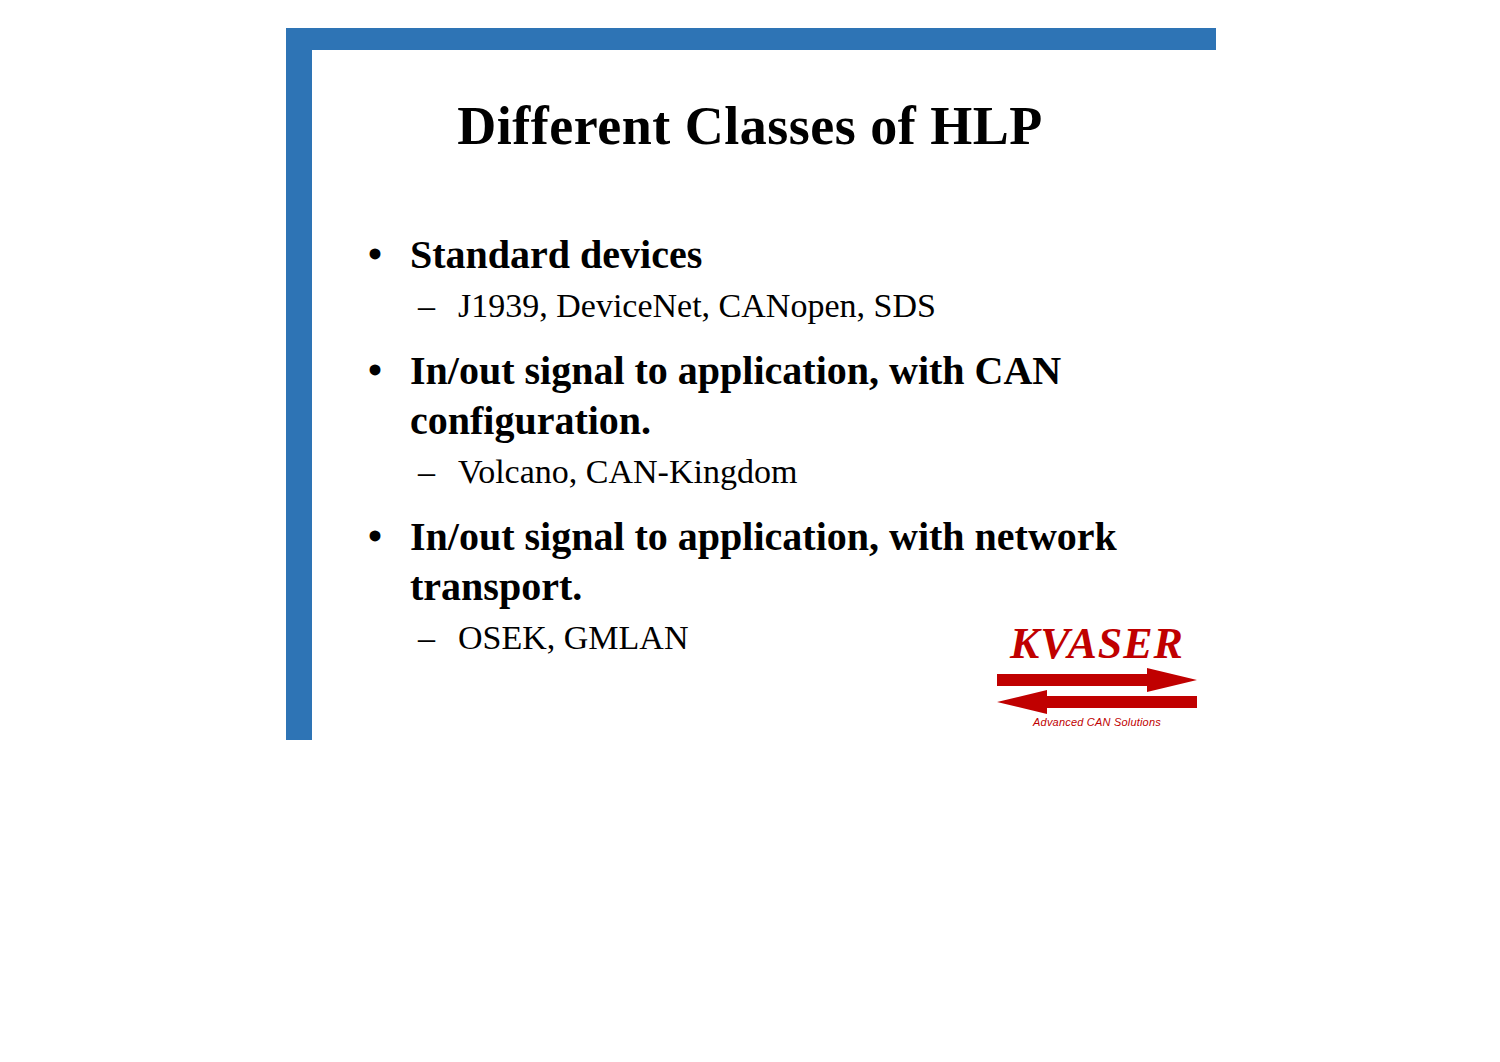Different Classes of HLP
Standard devices
J1939, DeviceNet, CANopen, SDS
In/out signal to application, with CAN configuration.
Volcano, CAN-Kingdom
In/out signal to application, with network transport.
OSEK, GMLAN
KVASER
Advanced CAN Solutions